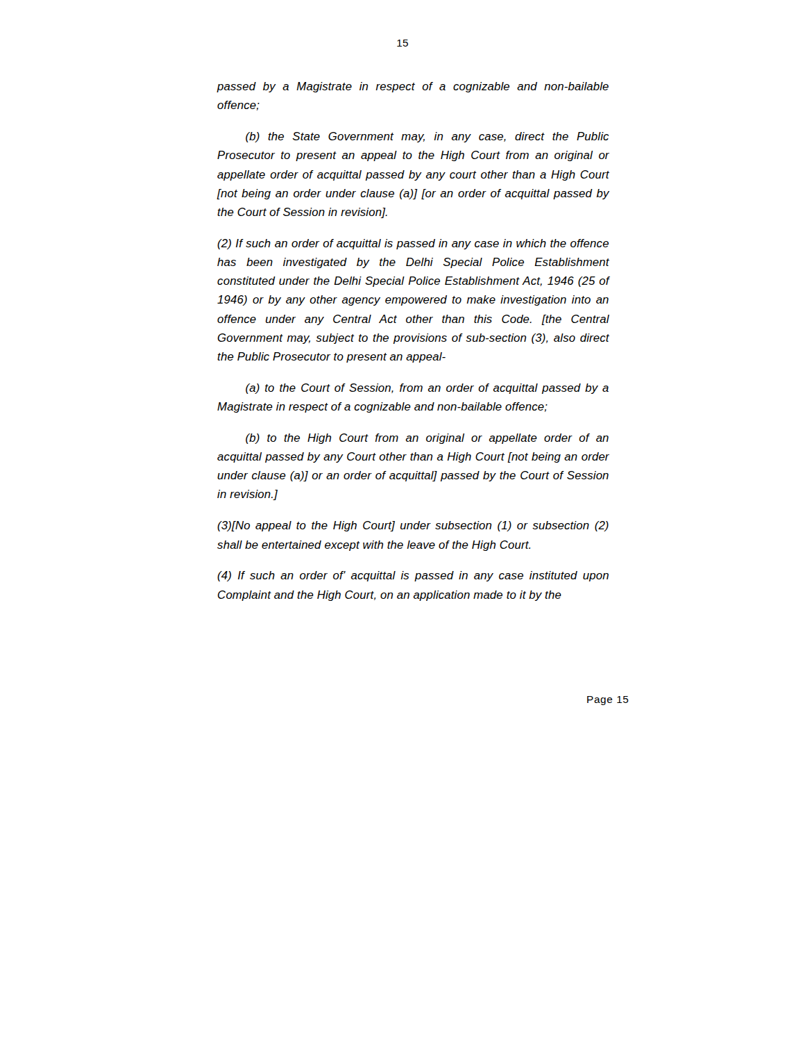15
passed by a Magistrate in respect of a cognizable and non-bailable offence;
(b) the State Government may, in any case, direct the Public Prosecutor to present an appeal to the High Court from an original or appellate order of acquittal passed by any court other than a High Court [not being an order under clause (a)] [or an order of acquittal passed by the Court of Session in revision].
(2) If such an order of acquittal is passed in any case in which the offence has been investigated by the Delhi Special Police Establishment constituted under the Delhi Special Police Establishment Act, 1946 (25 of 1946) or by any other agency empowered to make investigation into an offence under any Central Act other than this Code. [the Central Government may, subject to the provisions of sub-section (3), also direct the Public Prosecutor to present an appeal-
(a) to the Court of Session, from an order of acquittal passed by a Magistrate in respect of a cognizable and non-bailable offence;
(b) to the High Court from an original or appellate order of an acquittal passed by any Court other than a High Court [not being an order under clause (a)] or an order of acquittal] passed by the Court of Session in revision.]
(3)[No appeal to the High Court] under subsection (1) or subsection (2) shall be entertained except with the leave of the High Court.
(4) If such an order of' acquittal is passed in any case instituted upon Complaint and the High Court, on an application made to it by the
Page 15